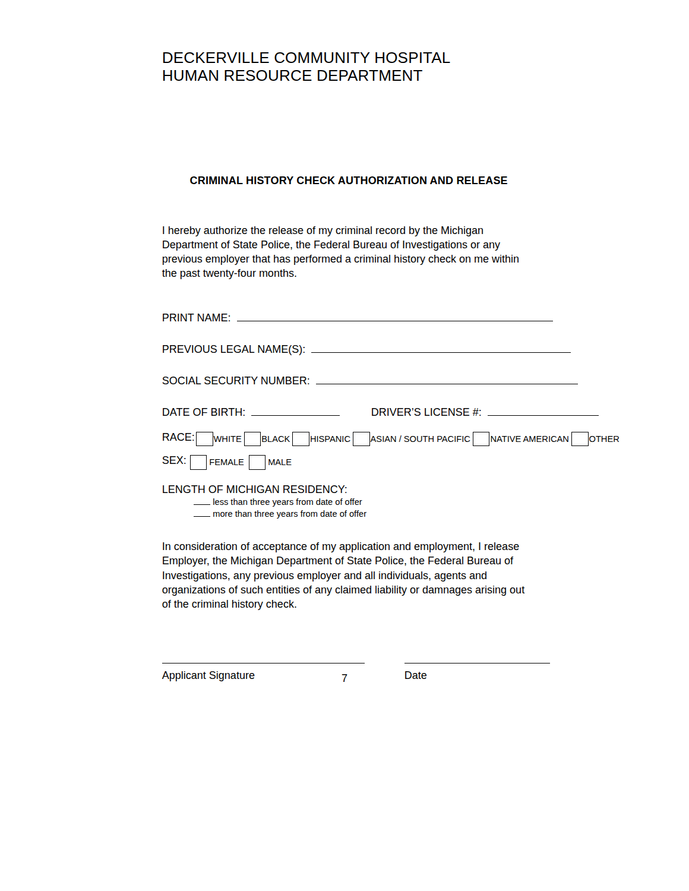DECKERVILLE COMMUNITY HOSPITAL
HUMAN RESOURCE DEPARTMENT
CRIMINAL HISTORY CHECK AUTHORIZATION AND RELEASE
I hereby authorize the release of my criminal record by the Michigan Department of State Police, the Federal Bureau of Investigations or any previous employer that has performed a criminal history check on me within the past twenty-four months.
PRINT NAME:
PREVIOUS LEGAL NAME(S):
SOCIAL SECURITY NUMBER:
DATE OF BIRTH: DRIVER’S LICENSE #:
RACE: WHITE BLACK HISPANIC ASIAN / SOUTH PACIFIC NATIVE AMERICAN OTHER
SEX: FEMALE MALE
LENGTH OF MICHIGAN RESIDENCY:
less than three years from date of offer
more than three years from date of offer
In consideration of acceptance of my application and employment, I release Employer, the Michigan Department of State Police, the Federal Bureau of Investigations, any previous employer and all individuals, agents and organizations of such entities of any claimed liability or damnages arising out of the criminal history check.
Applicant Signature Date
7